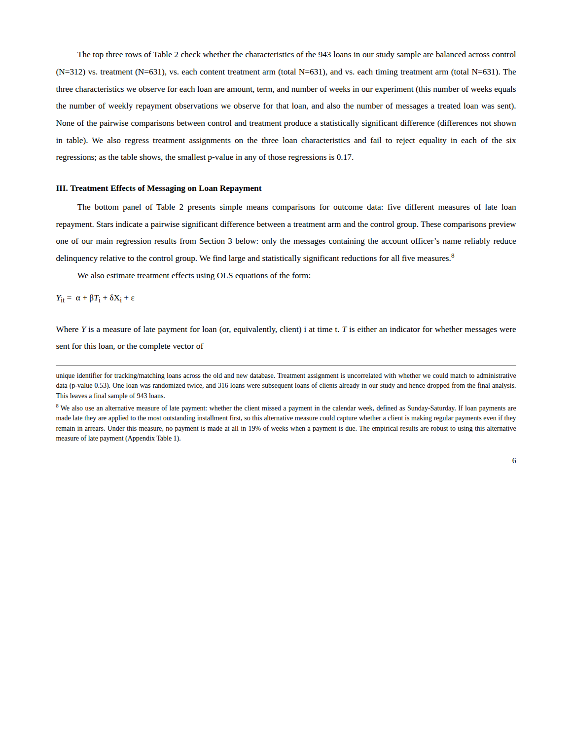The top three rows of Table 2 check whether the characteristics of the 943 loans in our study sample are balanced across control (N=312) vs. treatment (N=631), vs. each content treatment arm (total N=631), and vs. each timing treatment arm (total N=631). The three characteristics we observe for each loan are amount, term, and number of weeks in our experiment (this number of weeks equals the number of weekly repayment observations we observe for that loan, and also the number of messages a treated loan was sent). None of the pairwise comparisons between control and treatment produce a statistically significant difference (differences not shown in table). We also regress treatment assignments on the three loan characteristics and fail to reject equality in each of the six regressions; as the table shows, the smallest p-value in any of those regressions is 0.17.
III. Treatment Effects of Messaging on Loan Repayment
The bottom panel of Table 2 presents simple means comparisons for outcome data: five different measures of late loan repayment. Stars indicate a pairwise significant difference between a treatment arm and the control group. These comparisons preview one of our main regression results from Section 3 below: only the messages containing the account officer’s name reliably reduce delinquency relative to the control group. We find large and statistically significant reductions for all five measures.8
We also estimate treatment effects using OLS equations of the form:
Yit = α + βTi + δXi + ε
Where Y is a measure of late payment for loan (or, equivalently, client) i at time t. T is either an indicator for whether messages were sent for this loan, or the complete vector of
unique identifier for tracking/matching loans across the old and new database. Treatment assignment is uncorrelated with whether we could match to administrative data (p-value 0.53). One loan was randomized twice, and 316 loans were subsequent loans of clients already in our study and hence dropped from the final analysis. This leaves a final sample of 943 loans.
8 We also use an alternative measure of late payment: whether the client missed a payment in the calendar week, defined as Sunday-Saturday. If loan payments are made late they are applied to the most outstanding installment first, so this alternative measure could capture whether a client is making regular payments even if they remain in arrears. Under this measure, no payment is made at all in 19% of weeks when a payment is due. The empirical results are robust to using this alternative measure of late payment (Appendix Table 1).
6